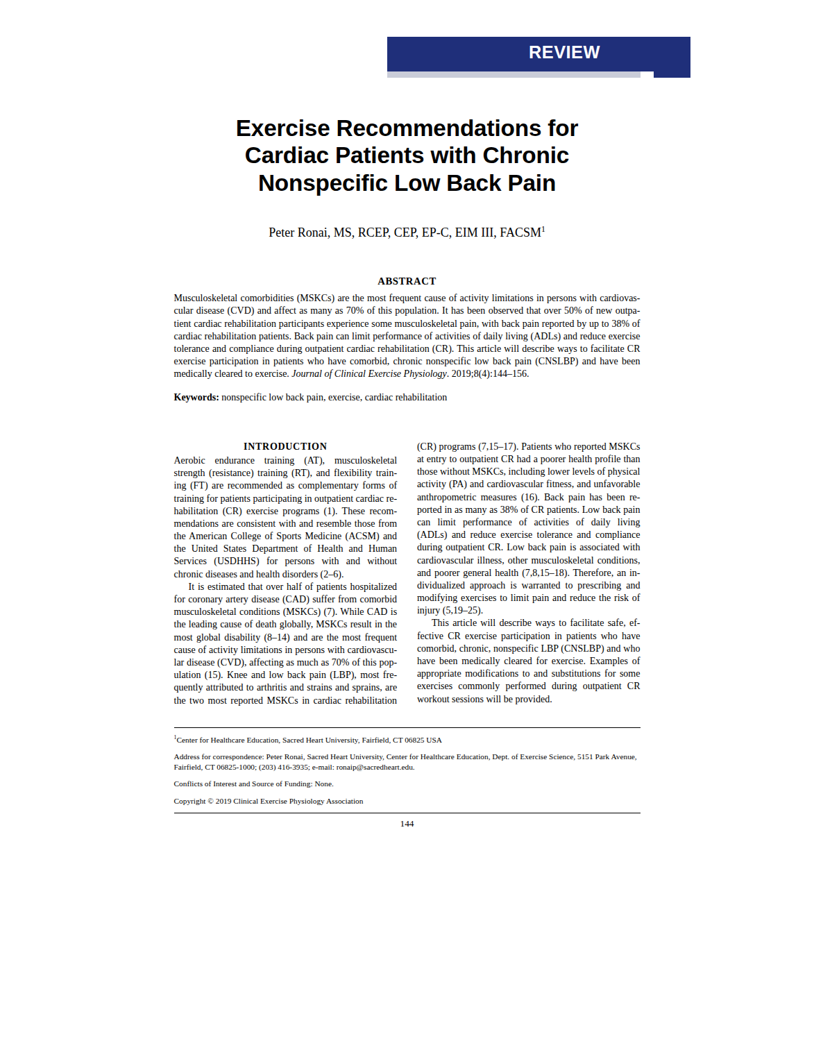REVIEW
Exercise Recommendations for Cardiac Patients with Chronic Nonspecific Low Back Pain
Peter Ronai, MS, RCEP, CEP, EP-C, EIM III, FACSM1
ABSTRACT
Musculoskeletal comorbidities (MSKCs) are the most frequent cause of activity limitations in persons with cardiovascular disease (CVD) and affect as many as 70% of this population. It has been observed that over 50% of new outpatient cardiac rehabilitation participants experience some musculoskeletal pain, with back pain reported by up to 38% of cardiac rehabilitation patients. Back pain can limit performance of activities of daily living (ADLs) and reduce exercise tolerance and compliance during outpatient cardiac rehabilitation (CR). This article will describe ways to facilitate CR exercise participation in patients who have comorbid, chronic nonspecific low back pain (CNSLBP) and have been medically cleared to exercise. Journal of Clinical Exercise Physiology. 2019;8(4):144–156.
Keywords: nonspecific low back pain, exercise, cardiac rehabilitation
INTRODUCTION
Aerobic endurance training (AT), musculoskeletal strength (resistance) training (RT), and flexibility training (FT) are recommended as complementary forms of training for patients participating in outpatient cardiac rehabilitation (CR) exercise programs (1). These recommendations are consistent with and resemble those from the American College of Sports Medicine (ACSM) and the United States Department of Health and Human Services (USDHHS) for persons with and without chronic diseases and health disorders (2–6).
It is estimated that over half of patients hospitalized for coronary artery disease (CAD) suffer from comorbid musculoskeletal conditions (MSKCs) (7). While CAD is the leading cause of death globally, MSKCs result in the most global disability (8–14) and are the most frequent cause of activity limitations in persons with cardiovascular disease (CVD), affecting as much as 70% of this population (15). Knee and low back pain (LBP), most frequently attributed to arthritis and strains and sprains, are the two most reported MSKCs in cardiac rehabilitation (CR) programs (7,15–17). Patients who reported MSKCs at entry to outpatient CR had a poorer health profile than those without MSKCs, including lower levels of physical activity (PA) and cardiovascular fitness, and unfavorable anthropometric measures (16). Back pain has been reported in as many as 38% of CR patients. Low back pain can limit performance of activities of daily living (ADLs) and reduce exercise tolerance and compliance during outpatient CR. Low back pain is associated with cardiovascular illness, other musculoskeletal conditions, and poorer general health (7,8,15–18). Therefore, an individualized approach is warranted to prescribing and modifying exercises to limit pain and reduce the risk of injury (5,19–25).
This article will describe ways to facilitate safe, effective CR exercise participation in patients who have comorbid, chronic, nonspecific LBP (CNSLBP) and who have been medically cleared for exercise. Examples of appropriate modifications to and substitutions for some exercises commonly performed during outpatient CR workout sessions will be provided.
1Center for Healthcare Education, Sacred Heart University, Fairfield, CT 06825 USA
Address for correspondence: Peter Ronai, Sacred Heart University, Center for Healthcare Education, Dept. of Exercise Science, 5151 Park Avenue, Fairfield, CT 06825-1000; (203) 416-3935; e-mail: ronaip@sacredheart.edu.
Conflicts of Interest and Source of Funding: None.
Copyright © 2019 Clinical Exercise Physiology Association
144